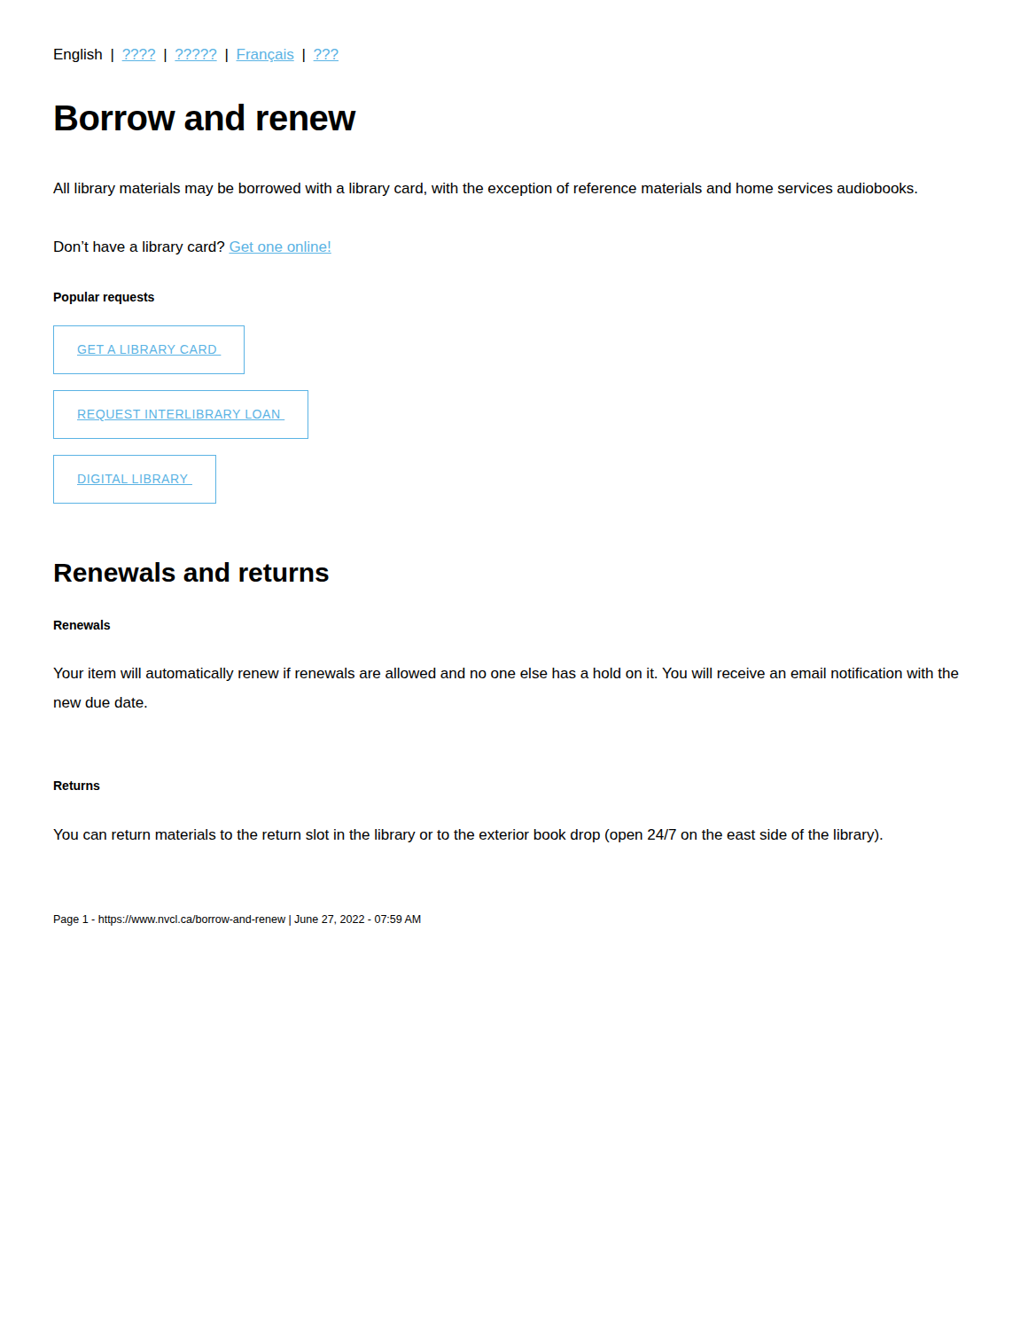English | ???? | ????? | Français | ???
Borrow and renew
All library materials may be borrowed with a library card, with the exception of reference materials and home services audiobooks.
Don’t have a library card? Get one online!
Popular requests
Get a library card
Request interlibrary loan
Digital library
Renewals and returns
Renewals
Your item will automatically renew if renewals are allowed and no one else has a hold on it. You will receive an email notification with the new due date.
Returns
You can return materials to the return slot in the library or to the exterior book drop (open 24/7 on the east side of the library).
Page 1 - https://www.nvcl.ca/borrow-and-renew | June 27, 2022 - 07:59 AM